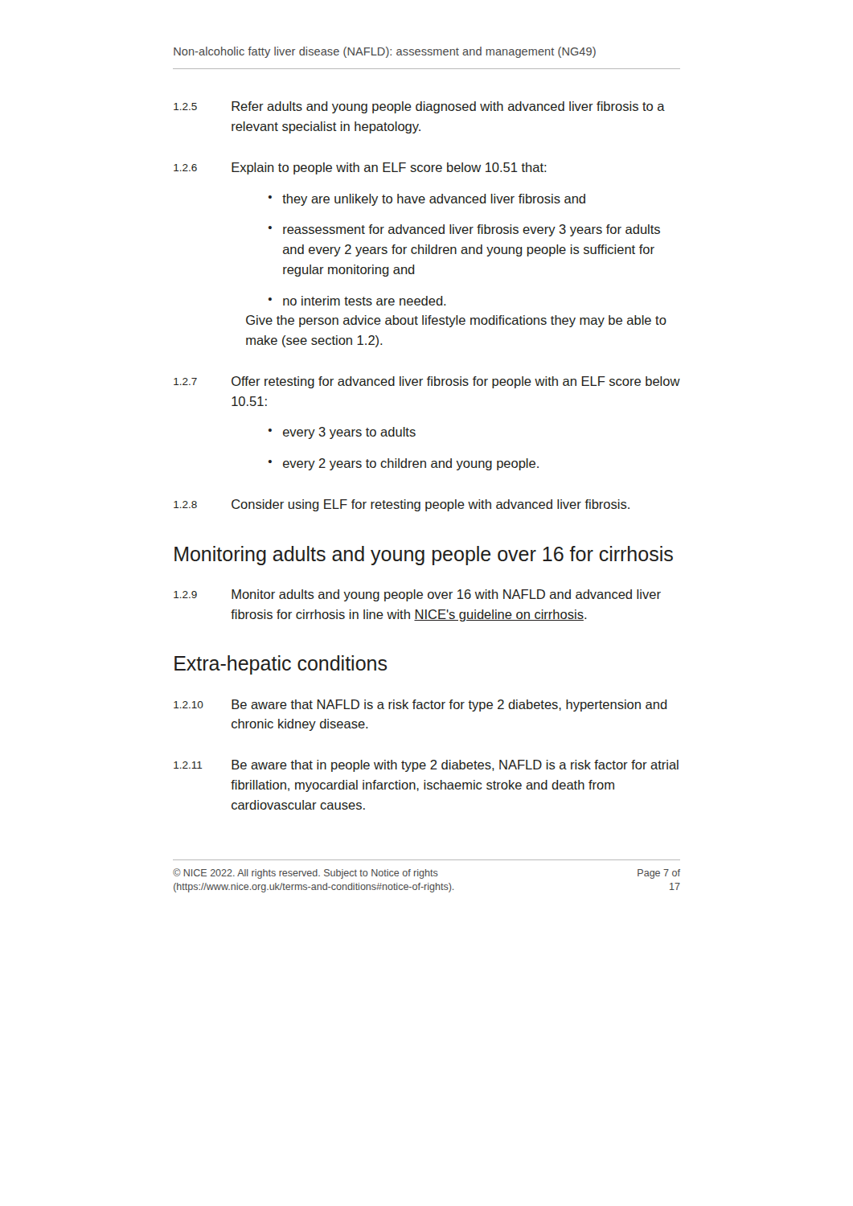Non-alcoholic fatty liver disease (NAFLD): assessment and management (NG49)
1.2.5
Refer adults and young people diagnosed with advanced liver fibrosis to a relevant specialist in hepatology.
1.2.6
Explain to people with an ELF score below 10.51 that:
they are unlikely to have advanced liver fibrosis and
reassessment for advanced liver fibrosis every 3 years for adults and every 2 years for children and young people is sufficient for regular monitoring and
no interim tests are needed.
Give the person advice about lifestyle modifications they may be able to make (see section 1.2).
1.2.7
Offer retesting for advanced liver fibrosis for people with an ELF score below 10.51:
every 3 years to adults
every 2 years to children and young people.
1.2.8
Consider using ELF for retesting people with advanced liver fibrosis.
Monitoring adults and young people over 16 for cirrhosis
1.2.9
Monitor adults and young people over 16 with NAFLD and advanced liver fibrosis for cirrhosis in line with NICE's guideline on cirrhosis.
Extra-hepatic conditions
1.2.10
Be aware that NAFLD is a risk factor for type 2 diabetes, hypertension and chronic kidney disease.
1.2.11
Be aware that in people with type 2 diabetes, NAFLD is a risk factor for atrial fibrillation, myocardial infarction, ischaemic stroke and death from cardiovascular causes.
© NICE 2022. All rights reserved. Subject to Notice of rights (https://www.nice.org.uk/terms-and-conditions#notice-of-rights).
Page 7 of
17